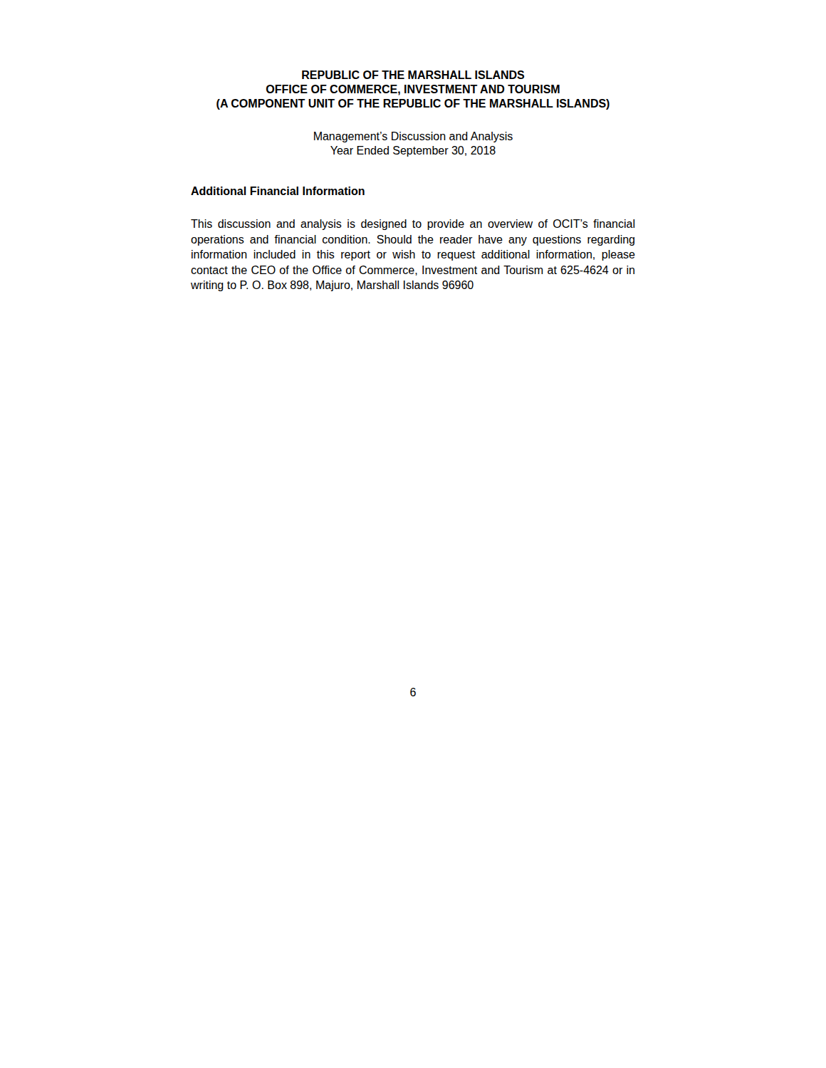REPUBLIC OF THE MARSHALL ISLANDS
OFFICE OF COMMERCE, INVESTMENT AND TOURISM
(A COMPONENT UNIT OF THE REPUBLIC OF THE MARSHALL ISLANDS)
Management’s Discussion and Analysis
Year Ended September 30, 2018
Additional Financial Information
This discussion and analysis is designed to provide an overview of OCIT’s financial operations and financial condition. Should the reader have any questions regarding information included in this report or wish to request additional information, please contact the CEO of the Office of Commerce, Investment and Tourism at 625-4624 or in writing to P. O. Box 898, Majuro, Marshall Islands 96960
6